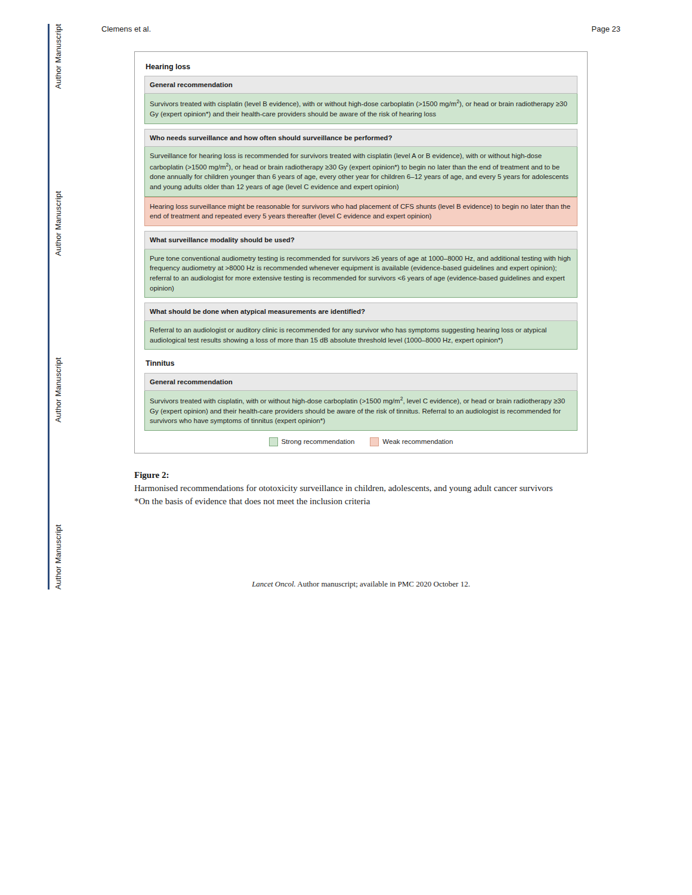Author Manuscript Author Manuscript Author Manuscript Author Manuscript
Clemens et al.
Page 23
Hearing loss
General recommendation
Survivors treated with cisplatin (level B evidence), with or without high-dose carboplatin (>1500 mg/m2), or head or brain radiotherapy ≥30 Gy (expert opinion*) and their health-care providers should be aware of the risk of hearing loss
Who needs surveillance and how often should surveillance be performed?
Surveillance for hearing loss is recommended for survivors treated with cisplatin (level A or B evidence), with or without high-dose carboplatin (>1500 mg/m2), or head or brain radiotherapy ≥30 Gy (expert opinion*) to begin no later than the end of treatment and to be done annually for children younger than 6 years of age, every other year for children 6–12 years of age, and every 5 years for adolescents and young adults older than 12 years of age (level C evidence and expert opinion)
Hearing loss surveillance might be reasonable for survivors who had placement of CFS shunts (level B evidence) to begin no later than the end of treatment and repeated every 5 years thereafter (level C evidence and expert opinion)
What surveillance modality should be used?
Pure tone conventional audiometry testing is recommended for survivors ≥6 years of age at 1000–8000 Hz, and additional testing with high frequency audiometry at >8000 Hz is recommended whenever equipment is available (evidence-based guidelines and expert opinion); referral to an audiologist for more extensive testing is recommended for survivors <6 years of age (evidence-based guidelines and expert opinion)
What should be done when atypical measurements are identified?
Referral to an audiologist or auditory clinic is recommended for any survivor who has symptoms suggesting hearing loss or atypical audiological test results showing a loss of more than 15 dB absolute threshold level (1000–8000 Hz, expert opinion*)
Tinnitus
General recommendation
Survivors treated with cisplatin, with or without high-dose carboplatin (>1500 mg/m2, level C evidence), or head or brain radiotherapy ≥30 Gy (expert opinion) and their health-care providers should be aware of the risk of tinnitus. Referral to an audiologist is recommended for survivors who have symptoms of tinnitus (expert opinion*)
Strong recommendation
Weak recommendation
Figure 2:
Harmonised recommendations for ototoxicity surveillance in children, adolescents, and young adult cancer survivors
*On the basis of evidence that does not meet the inclusion criteria
Lancet Oncol. Author manuscript; available in PMC 2020 October 12.